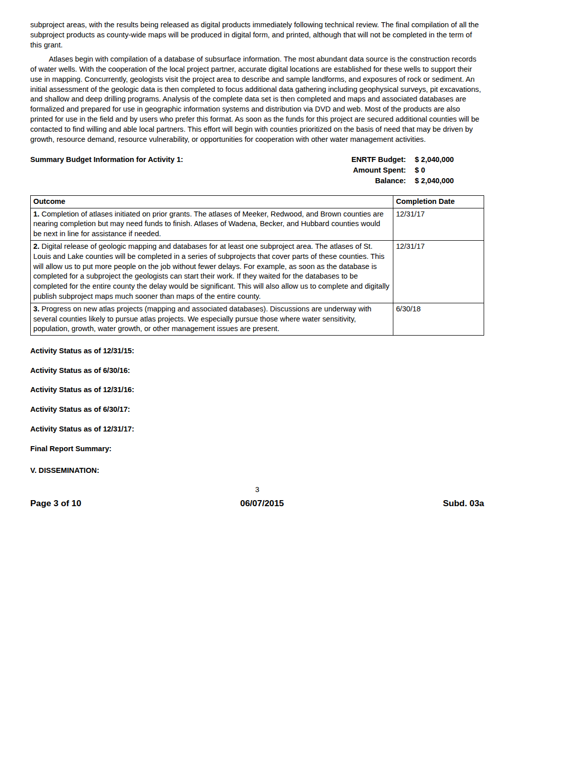subproject areas, with the results being released as digital products immediately following technical review. The final compilation of all the subproject products as county-wide maps will be produced in digital form, and printed, although that will not be completed in the term of this grant.
Atlases begin with compilation of a database of subsurface information. The most abundant data source is the construction records of water wells. With the cooperation of the local project partner, accurate digital locations are established for these wells to support their use in mapping. Concurrently, geologists visit the project area to describe and sample landforms, and exposures of rock or sediment. An initial assessment of the geologic data is then completed to focus additional data gathering including geophysical surveys, pit excavations, and shallow and deep drilling programs. Analysis of the complete data set is then completed and maps and associated databases are formalized and prepared for use in geographic information systems and distribution via DVD and web. Most of the products are also printed for use in the field and by users who prefer this format. As soon as the funds for this project are secured additional counties will be contacted to find willing and able local partners. This effort will begin with counties prioritized on the basis of need that may be driven by growth, resource demand, resource vulnerability, or opportunities for cooperation with other water management activities.
Summary Budget Information for Activity 1:
ENRTF Budget:
$ 2,040,000
Amount Spent:
$ 0
Balance:
$ 2,040,000
| Outcome | Completion Date |
| --- | --- |
| 1. Completion of atlases initiated on prior grants. The atlases of Meeker, Redwood, and Brown counties are nearing completion but may need funds to finish. Atlases of Wadena, Becker, and Hubbard counties would be next in line for assistance if needed. | 12/31/17 |
| 2. Digital release of geologic mapping and databases for at least one subproject area. The atlases of St. Louis and Lake counties will be completed in a series of subprojects that cover parts of these counties. This will allow us to put more people on the job without fewer delays. For example, as soon as the database is completed for a subproject the geologists can start their work. If they waited for the databases to be completed for the entire county the delay would be significant. This will also allow us to complete and digitally publish subproject maps much sooner than maps of the entire county. | 12/31/17 |
| 3. Progress on new atlas projects (mapping and associated databases). Discussions are underway with several counties likely to pursue atlas projects. We especially pursue those where water sensitivity, population, growth, water growth, or other management issues are present. | 6/30/18 |
Activity Status as of 12/31/15:
Activity Status as of 6/30/16:
Activity Status as of 12/31/16:
Activity Status as of 6/30/17:
Activity Status as of 12/31/17:
Final Report Summary:
V. DISSEMINATION:
3
Page 3 of 10 06/07/2015 Subd. 03a